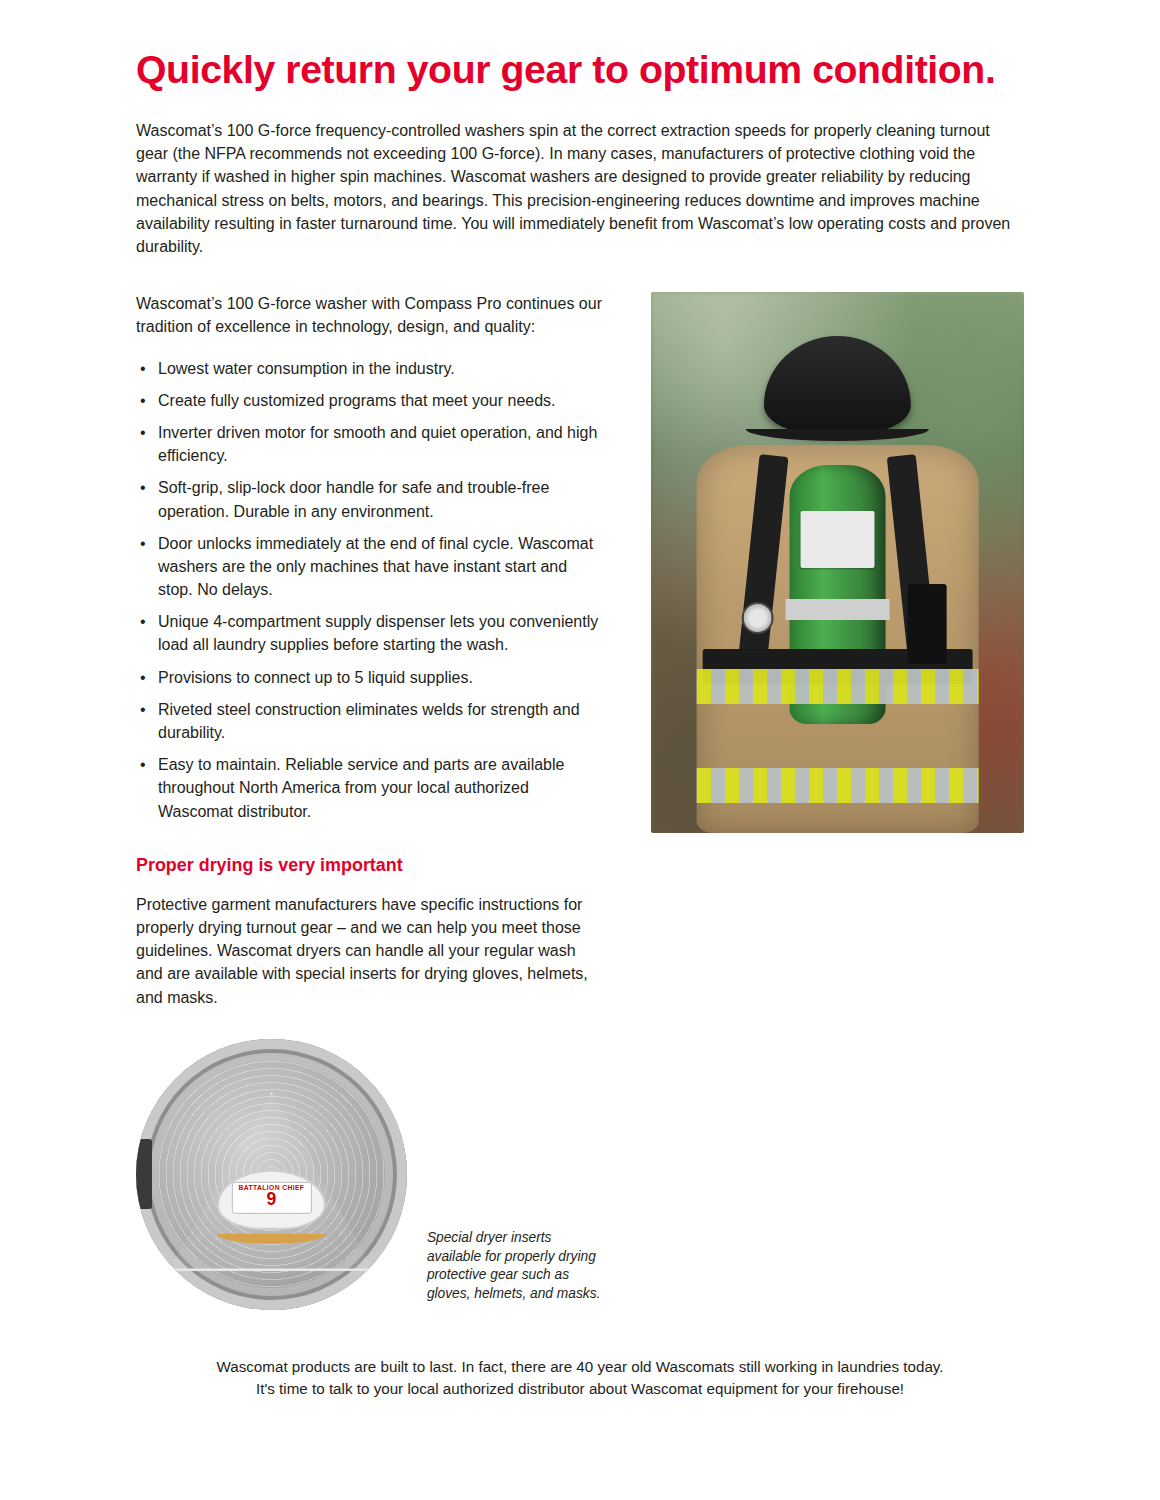Quickly return your gear to optimum condition.
Wascomat’s 100 G-force frequency-controlled washers spin at the correct extraction speeds for properly cleaning turnout gear (the NFPA recommends not exceeding 100 G-force). In many cases, manufacturers of protective clothing void the warranty if washed in higher spin machines. Wascomat washers are designed to provide greater reliability by reducing mechanical stress on belts, motors, and bearings. This precision-engineering reduces downtime and improves machine availability resulting in faster turnaround time. You will immediately benefit from Wascomat’s low operating costs and proven durability.
Wascomat’s 100 G-force washer with Compass Pro continues our tradition of excellence in technology, design, and quality:
Lowest water consumption in the industry.
Create fully customized programs that meet your needs.
Inverter driven motor for smooth and quiet operation, and high efficiency.
Soft-grip, slip-lock door handle for safe and trouble-free operation. Durable in any environment.
Door unlocks immediately at the end of final cycle. Wascomat washers are the only machines that have instant start and stop. No delays.
Unique 4-compartment supply dispenser lets you conveniently load all laundry supplies before starting the wash.
Provisions to connect up to 5 liquid supplies.
Riveted steel construction eliminates welds for strength and durability.
Easy to maintain. Reliable service and parts are available throughout North America from your local authorized Wascomat distributor.
Proper drying is very important
Protective garment manufacturers have specific instructions for properly drying turnout gear – and we can help you meet those guidelines. Wascomat dryers can handle all your regular wash and are available with special inserts for drying gloves, helmets, and masks.
Battalion Chief 9
Special dryer inserts available for properly drying protective gear such as gloves, helmets, and masks.
Wascomat products are built to last. In fact, there are 40 year old Wascomats still working in laundries today.
It's time to talk to your local authorized distributor about Wascomat equipment for your firehouse!